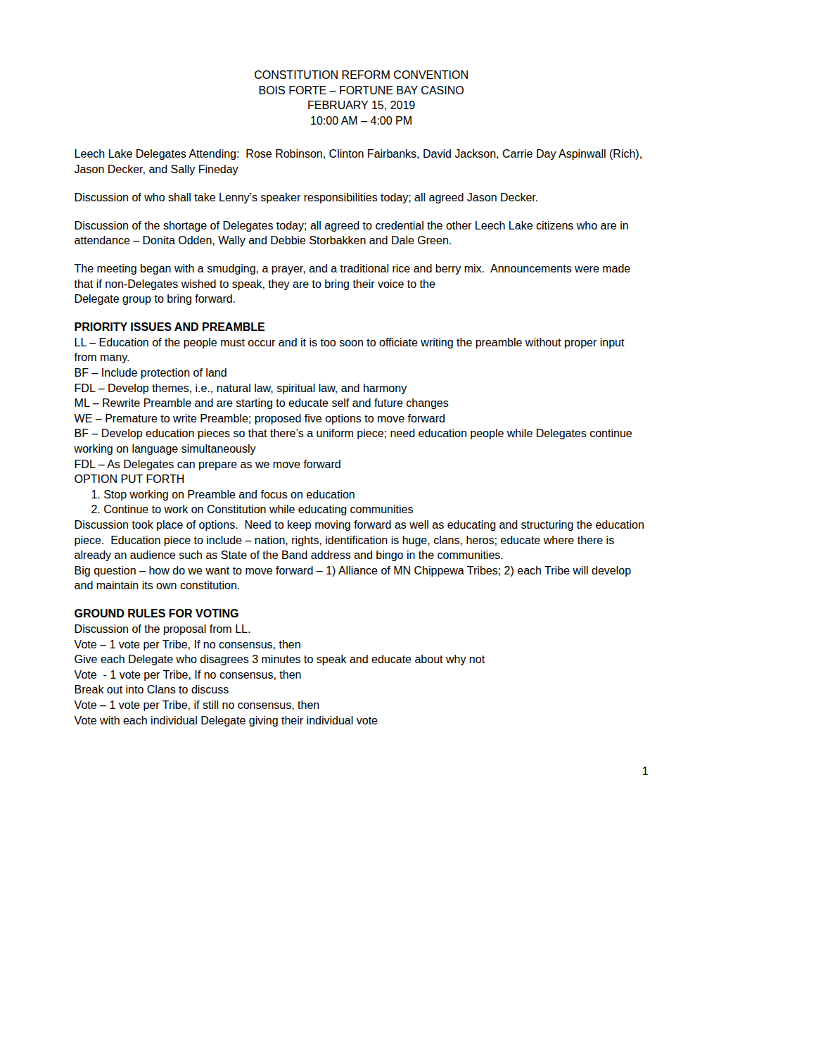CONSTITUTION REFORM CONVENTION
BOIS FORTE – FORTUNE BAY CASINO
FEBRUARY 15, 2019
10:00 AM – 4:00 PM
Leech Lake Delegates Attending: Rose Robinson, Clinton Fairbanks, David Jackson, Carrie Day Aspinwall (Rich), Jason Decker, and Sally Fineday
Discussion of who shall take Lenny’s speaker responsibilities today; all agreed Jason Decker.
Discussion of the shortage of Delegates today; all agreed to credential the other Leech Lake citizens who are in attendance – Donita Odden, Wally and Debbie Storbakken and Dale Green.
The meeting began with a smudging, a prayer, and a traditional rice and berry mix. Announcements were made that if non-Delegates wished to speak, they are to bring their voice to the
Delegate group to bring forward.
Priority Issues and Preamble
LL – Education of the people must occur and it is too soon to officiate writing the preamble without proper input from many.
BF – Include protection of land
FDL – Develop themes, i.e., natural law, spiritual law, and harmony
ML – Rewrite Preamble and are starting to educate self and future changes
WE – Premature to write Preamble; proposed five options to move forward
BF – Develop education pieces so that there’s a uniform piece; need education people while Delegates continue working on language simultaneously
FDL – As Delegates can prepare as we move forward
OPTION PUT FORTH
Stop working on Preamble and focus on education
Continue to work on Constitution while educating communities
Discussion took place of options. Need to keep moving forward as well as educating and structuring the education piece. Education piece to include – nation, rights, identification is huge, clans, heros; educate where there is already an audience such as State of the Band address and bingo in the communities.
Big question – how do we want to move forward – 1) Alliance of MN Chippewa Tribes; 2) each Tribe will develop and maintain its own constitution.
Ground Rules for Voting
Discussion of the proposal from LL.
Vote – 1 vote per Tribe, If no consensus, then
Give each Delegate who disagrees 3 minutes to speak and educate about why not
Vote - 1 vote per Tribe, If no consensus, then
Break out into Clans to discuss
Vote – 1 vote per Tribe, if still no consensus, then
Vote with each individual Delegate giving their individual vote
1